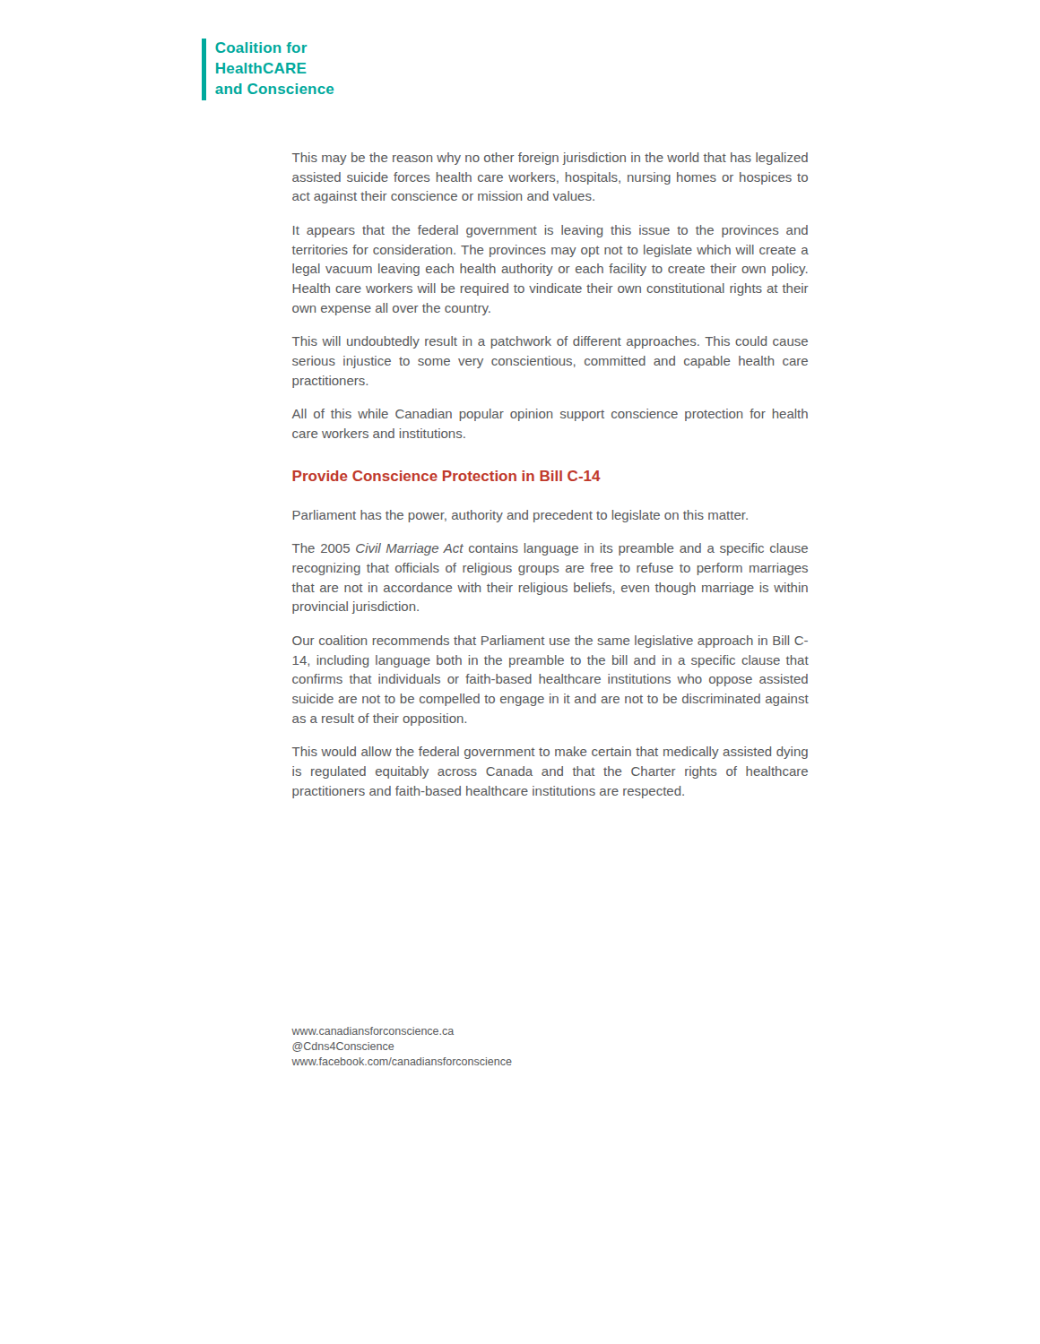Coalition for
HealthCARE
and Conscience
This may be the reason why no other foreign jurisdiction in the world that has legalized assisted suicide forces health care workers, hospitals, nursing homes or hospices to act against their conscience or mission and values.
It appears that the federal government is leaving this issue to the provinces and territories for consideration. The provinces may opt not to legislate which will create a legal vacuum leaving each health authority or each facility to create their own policy. Health care workers will be required to vindicate their own constitutional rights at their own expense all over the country.
This will undoubtedly result in a patchwork of different approaches. This could cause serious injustice to some very conscientious, committed and capable health care practitioners.
All of this while Canadian popular opinion support conscience protection for health care workers and institutions.
Provide Conscience Protection in Bill C-14
Parliament has the power, authority and precedent to legislate on this matter.
The 2005 Civil Marriage Act contains language in its preamble and a specific clause recognizing that officials of religious groups are free to refuse to perform marriages that are not in accordance with their religious beliefs, even though marriage is within provincial jurisdiction.
Our coalition recommends that Parliament use the same legislative approach in Bill C-14, including language both in the preamble to the bill and in a specific clause that confirms that individuals or faith-based healthcare institutions who oppose assisted suicide are not to be compelled to engage in it and are not to be discriminated against as a result of their opposition.
This would allow the federal government to make certain that medically assisted dying is regulated equitably across Canada and that the Charter rights of healthcare practitioners and faith-based healthcare institutions are respected.
www.canadiansforconscience.ca
@Cdns4Conscience
www.facebook.com/canadiansforconscience